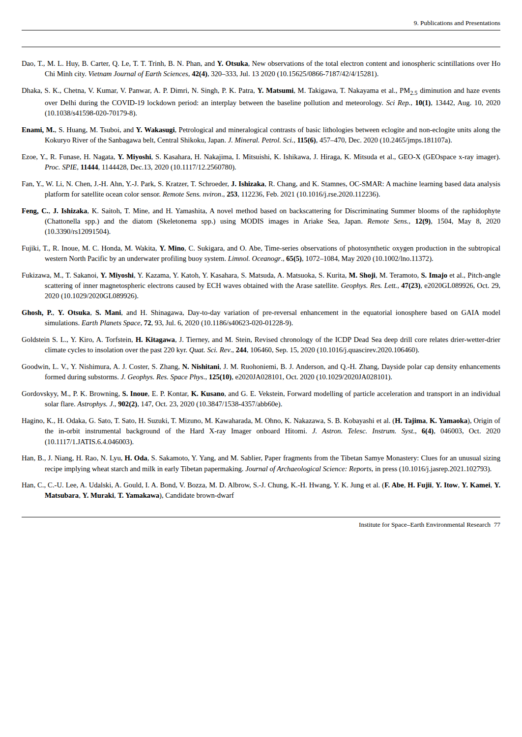9. Publications and Presentations
Dao, T., M. L. Huy, B. Carter, Q. Le, T. T. Trinh, B. N. Phan, and Y. Otsuka, New observations of the total electron content and ionospheric scintillations over Ho Chi Minh city. Vietnam Journal of Earth Sciences, 42(4), 320–333, Jul. 13 2020 (10.15625/0866-7187/42/4/15281).
Dhaka, S. K., Chetna, V. Kumar, V. Panwar, A. P. Dimri, N. Singh, P. K. Patra, Y. Matsumi, M. Takigawa, T. Nakayama et al., PM2.5 diminution and haze events over Delhi during the COVID-19 lockdown period: an interplay between the baseline pollution and meteorology. Sci Rep., 10(1), 13442, Aug. 10, 2020 (10.1038/s41598-020-70179-8).
Enami, M., S. Huang, M. Tsuboi, and Y. Wakasugi, Petrological and mineralogical contrasts of basic lithologies between eclogite and non-eclogite units along the Kokuryo River of the Sanbagawa belt, Central Shikoku, Japan. J. Mineral. Petrol. Sci., 115(6), 457–470, Dec. 2020 (10.2465/jmps.181107a).
Ezoe, Y., R. Funase, H. Nagata, Y. Miyoshi, S. Kasahara, H. Nakajima, I. Mitsuishi, K. Ishikawa, J. Hiraga, K. Mitsuda et al., GEO-X (GEOspace x-ray imager). Proc. SPIE, 11444, 1144428, Dec.13, 2020 (10.1117/12.2560780).
Fan, Y., W. Li, N. Chen, J.-H. Ahn, Y.-J. Park, S. Kratzer, T. Schroeder, J. Ishizaka, R. Chang, and K. Stamnes, OC-SMAR: A machine learning based data analysis platform for satellite ocean color sensor. Remote Sens. nviron., 253, 112236, Feb. 2021 (10.1016/j.rse.2020.112236).
Feng, C., J. Ishizaka, K. Saitoh, T. Mine, and H. Yamashita, A novel method based on backscattering for Discriminating Summer blooms of the raphidophyte (Chattonella spp.) and the diatom (Skeletonema spp.) using MODIS images in Ariake Sea, Japan. Remote Sens., 12(9), 1504, May 8, 2020 (10.3390/rs12091504).
Fujiki, T., R. Inoue, M. C. Honda, M. Wakita, Y. Mino, C. Sukigara, and O. Abe, Time-series observations of photosynthetic oxygen production in the subtropical western North Pacific by an underwater profiling buoy system. Limnol. Oceanogr., 65(5), 1072–1084, May 2020 (10.1002/lno.11372).
Fukizawa, M., T. Sakanoi, Y. Miyoshi, Y. Kazama, Y. Katoh, Y. Kasahara, S. Matsuda, A. Matsuoka, S. Kurita, M. Shoji, M. Teramoto, S. Imajo et al., Pitch-angle scattering of inner magnetospheric electrons caused by ECH waves obtained with the Arase satellite. Geophys. Res. Lett., 47(23), e2020GL089926, Oct. 29, 2020 (10.1029/2020GL089926).
Ghosh, P., Y. Otsuka, S. Mani, and H. Shinagawa, Day-to-day variation of pre-reversal enhancement in the equatorial ionosphere based on GAIA model simulations. Earth Planets Space, 72, 93, Jul. 6, 2020 (10.1186/s40623-020-01228-9).
Goldstein S. L., Y. Kiro, A. Torfstein, H. Kitagawa, J. Tierney, and M. Stein, Revised chronology of the ICDP Dead Sea deep drill core relates drier-wetter-drier climate cycles to insolation over the past 220 kyr. Quat. Sci. Rev., 244, 106460, Sep. 15, 2020 (10.1016/j.quascirev.2020.106460).
Goodwin, L. V., Y. Nishimura, A. J. Coster, S. Zhang, N. Nishitani, J. M. Ruohoniemi, B. J. Anderson, and Q.-H. Zhang, Dayside polar cap density enhancements formed during substorms. J. Geophys. Res. Space Phys., 125(10), e2020JA028101, Oct. 2020 (10.1029/2020JA028101).
Gordovskyy, M., P. K. Browning, S. Inoue, E. P. Kontar, K. Kusano, and G. E. Vekstein, Forward modelling of particle acceleration and transport in an individual solar flare. Astrophys. J., 902(2), 147, Oct. 23, 2020 (10.3847/1538-4357/abb60e).
Hagino, K., H. Odaka, G. Sato, T. Sato, H. Suzuki, T. Mizuno, M. Kawaharada, M. Ohno, K. Nakazawa, S. B. Kobayashi et al. (H. Tajima, K. Yamaoka), Origin of the in-orbit instrumental background of the Hard X-ray Imager onboard Hitomi. J. Astron. Telesc. Instrum. Syst., 6(4), 046003, Oct. 2020 (10.1117/1.JATIS.6.4.046003).
Han, B., J. Niang, H. Rao, N. Lyu, H. Oda, S. Sakamoto, Y. Yang, and M. Sablier, Paper fragments from the Tibetan Samye Monastery: Clues for an unusual sizing recipe implying wheat starch and milk in early Tibetan papermaking. Journal of Archaeological Science: Reports, in press (10.1016/j.jasrep.2021.102793).
Han, C., C.-U. Lee, A. Udalski, A. Gould, I. A. Bond, V. Bozza, M. D. Albrow, S.-J. Chung, K.-H. Hwang, Y. K. Jung et al. (F. Abe, H. Fujii, Y. Itow, Y. Kamei, Y. Matsubara, Y. Muraki, T. Yamakawa), Candidate brown-dwarf
Institute for Space–Earth Environmental Research 77